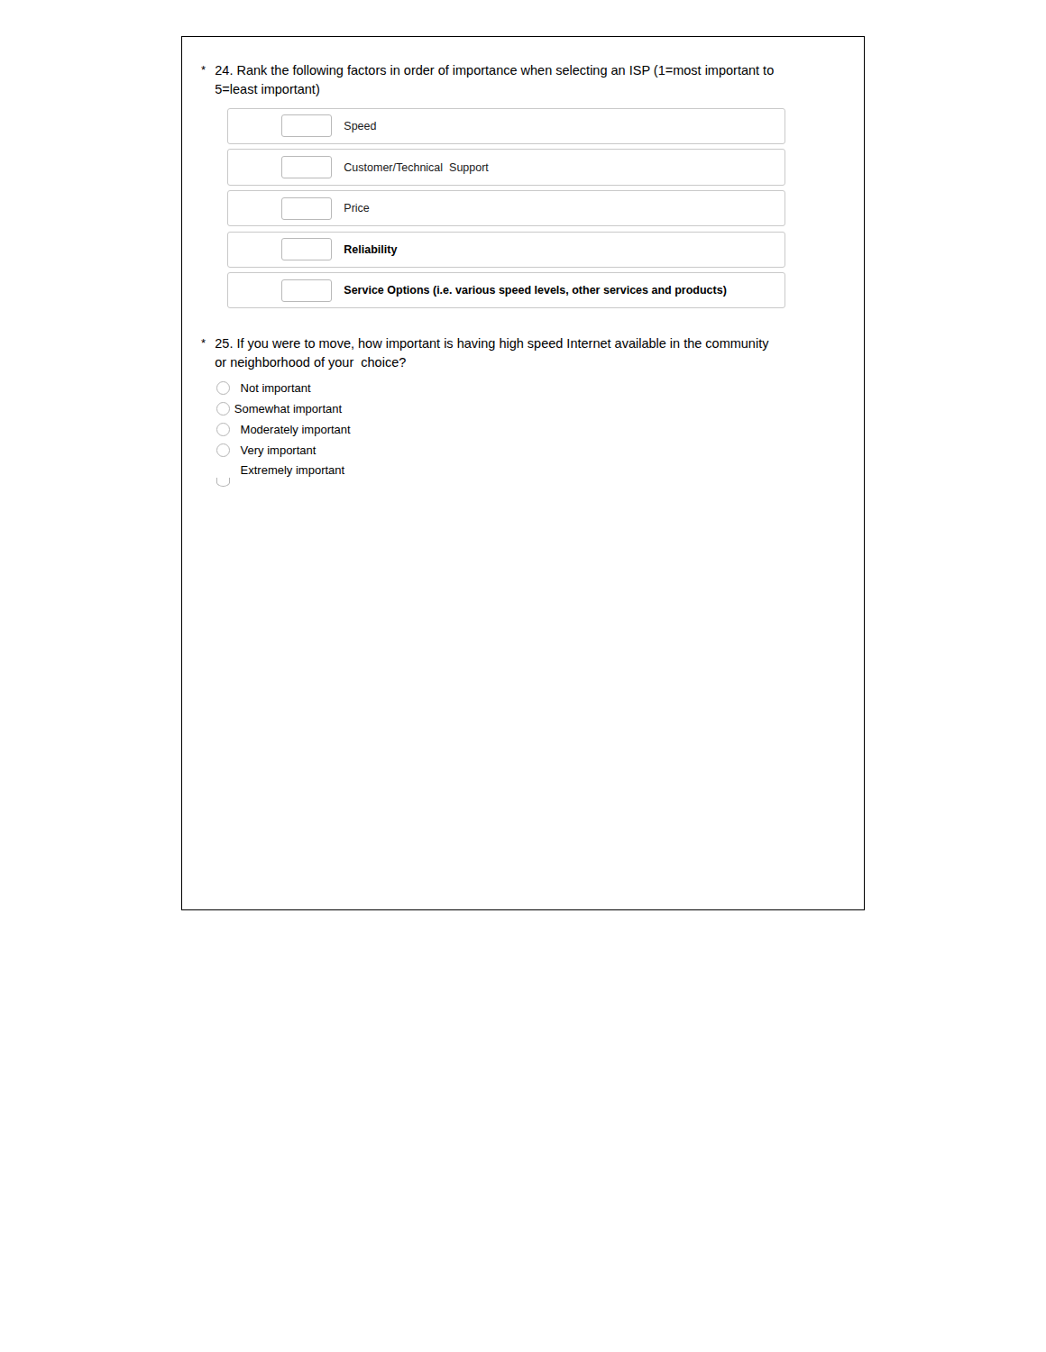*
24. Rank the following factors in order of importance when selecting an ISP (1=most important to 5=least important)
Speed
Customer/Technical Support
Price
Reliability
Service Options (i.e. various speed levels, other services and products)
*
25. If you were to move, how important is having high speed Internet available in the community or neighborhood of your choice?
Not important
Somewhat important
Moderately important
Very important
Extremely important